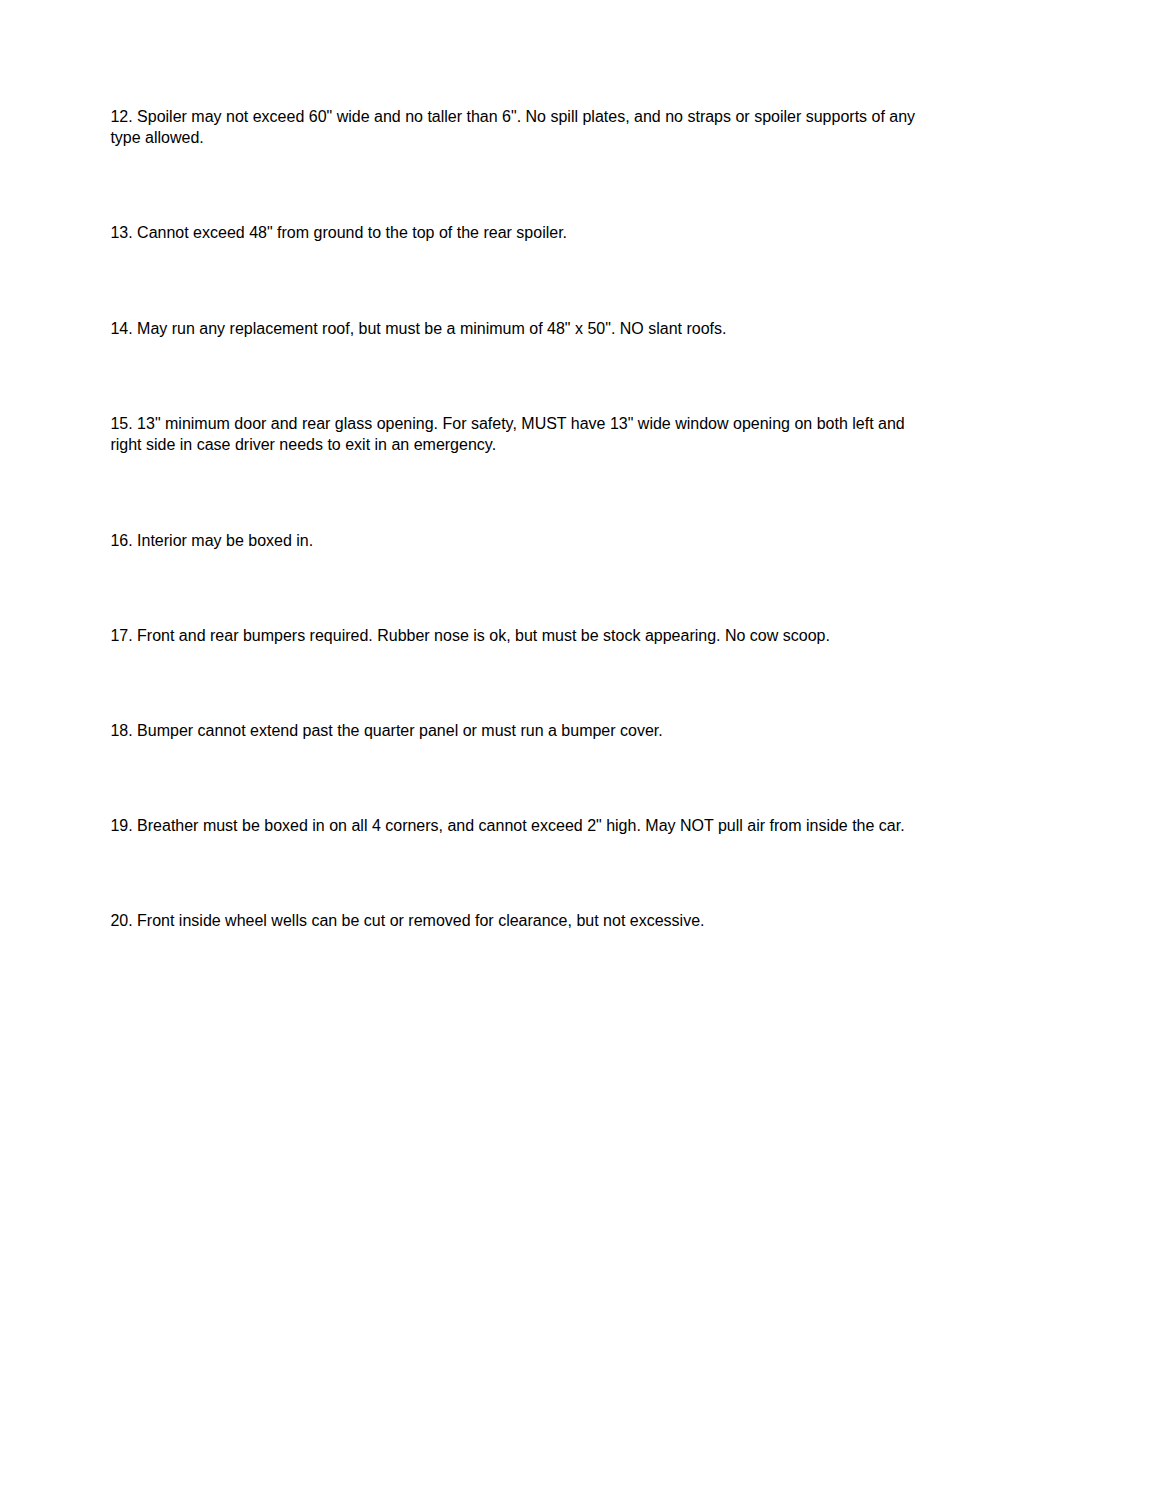12. Spoiler may not exceed 60" wide and no taller than 6". No spill plates, and no straps or spoiler supports of any type allowed.
13. Cannot exceed 48" from ground to the top of the rear spoiler.
14. May run any replacement roof, but must be a minimum of 48" x 50". NO slant roofs.
15. 13" minimum door and rear glass opening. For safety, MUST have 13" wide window opening on both left and right side in case driver needs to exit in an emergency.
16. Interior may be boxed in.
17. Front and rear bumpers required. Rubber nose is ok, but must be stock appearing. No cow scoop.
18. Bumper cannot extend past the quarter panel or must run a bumper cover.
19. Breather must be boxed in on all 4 corners, and cannot exceed 2" high. May NOT pull air from inside the car.
20. Front inside wheel wells can be cut or removed for clearance, but not excessive.